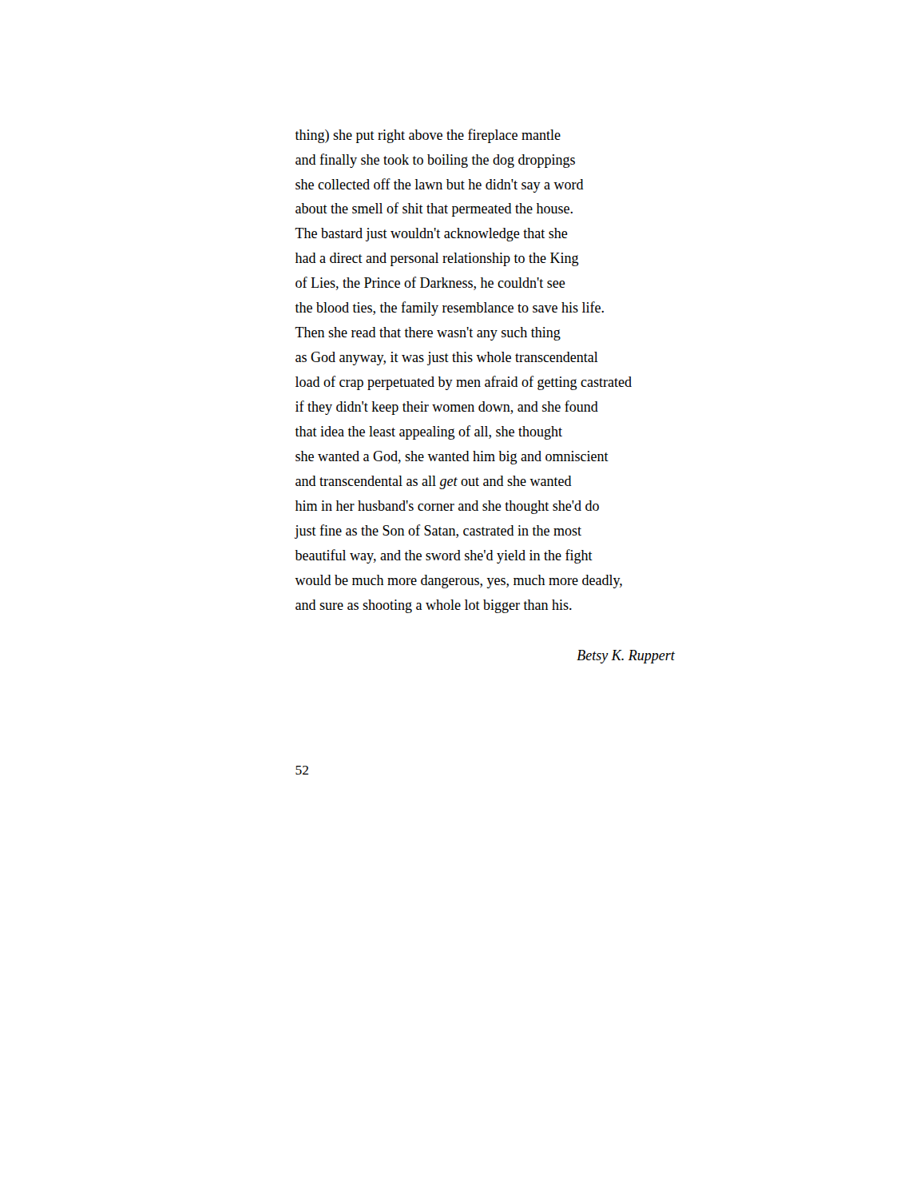thing) she put right above the fireplace mantle and finally she took to boiling the dog droppings she collected off the lawn but he didn't say a word about the smell of shit that permeated the house. The bastard just wouldn't acknowledge that she had a direct and personal relationship to the King of Lies, the Prince of Darkness, he couldn't see the blood ties, the family resemblance to save his life. Then she read that there wasn't any such thing as God anyway, it was just this whole transcendental load of crap perpetuated by men afraid of getting castrated if they didn't keep their women down, and she found that idea the least appealing of all, she thought she wanted a God, she wanted him big and omniscient and transcendental as all get out and she wanted him in her husband's corner and she thought she'd do just fine as the Son of Satan, castrated in the most beautiful way, and the sword she'd yield in the fight would be much more dangerous, yes, much more deadly, and sure as shooting a whole lot bigger than his.
Betsy K. Ruppert
52